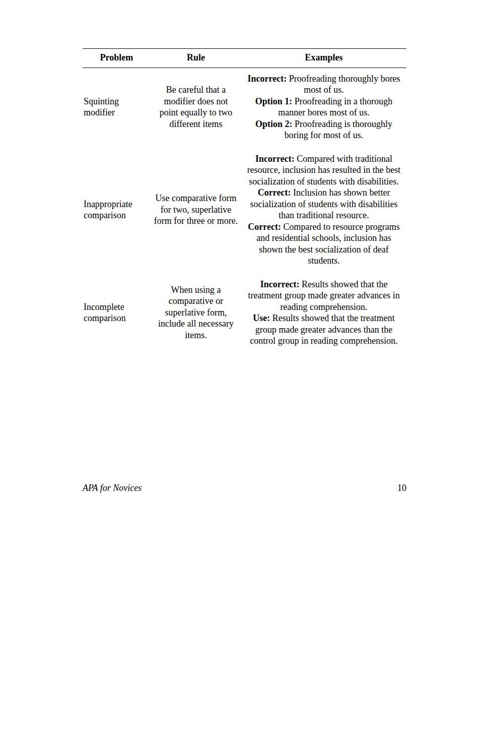| Problem | Rule | Examples |
| --- | --- | --- |
| Squinting modifier | Be careful that a modifier does not point equally to two different items | Incorrect: Proofreading thoroughly bores most of us. Option 1: Proofreading in a thorough manner bores most of us. Option 2: Proofreading is thoroughly boring for most of us. |
| Inappropriate comparison | Use comparative form for two, superlative form for three or more. | Incorrect: Compared with traditional resource, inclusion has resulted in the best socialization of students with disabilities. Correct: Inclusion has shown better socialization of students with disabilities than traditional resource. Correct: Compared to resource programs and residential schools, inclusion has shown the best socialization of deaf students. |
| Incomplete comparison | When using a comparative or superlative form, include all necessary items. | Incorrect: Results showed that the treatment group made greater advances in reading comprehension. Use: Results showed that the treatment group made greater advances than the control group in reading comprehension. |
APA for Novices 10